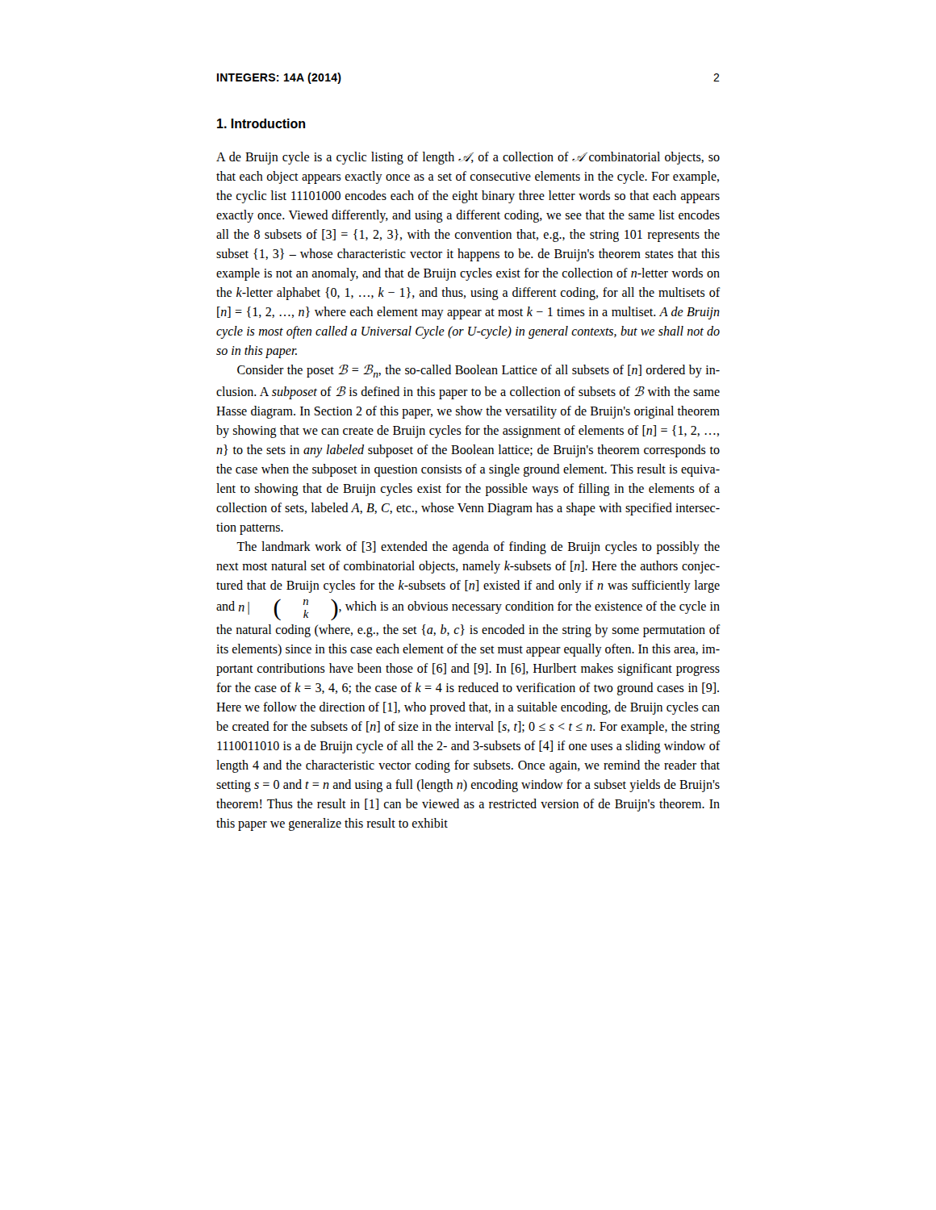INTEGERS: 14A (2014) 2
1. Introduction
A de Bruijn cycle is a cyclic listing of length 𝒜, of a collection of 𝒜 combinatorial objects, so that each object appears exactly once as a set of consecutive elements in the cycle. For example, the cyclic list 11101000 encodes each of the eight binary three letter words so that each appears exactly once. Viewed differently, and using a different coding, we see that the same list encodes all the 8 subsets of [3] = {1, 2, 3}, with the convention that, e.g., the string 101 represents the subset {1, 3} – whose characteristic vector it happens to be. de Bruijn's theorem states that this example is not an anomaly, and that de Bruijn cycles exist for the collection of n-letter words on the k-letter alphabet {0, 1, …, k − 1}, and thus, using a different coding, for all the multisets of [n] = {1, 2, …, n} where each element may appear at most k − 1 times in a multiset. A de Bruijn cycle is most often called a Universal Cycle (or U-cycle) in general contexts, but we shall not do so in this paper.
Consider the poset ℬ = ℬn, the so-called Boolean Lattice of all subsets of [n] ordered by inclusion. A subposet of ℬ is defined in this paper to be a collection of subsets of ℬ with the same Hasse diagram. In Section 2 of this paper, we show the versatility of de Bruijn's original theorem by showing that we can create de Bruijn cycles for the assignment of elements of [n] = {1, 2, …, n} to the sets in any labeled subposet of the Boolean lattice; de Bruijn's theorem corresponds to the case when the subposet in question consists of a single ground element. This result is equivalent to showing that de Bruijn cycles exist for the possible ways of filling in the elements of a collection of sets, labeled A, B, C, etc., whose Venn Diagram has a shape with specified intersection patterns.
The landmark work of [3] extended the agenda of finding de Bruijn cycles to possibly the next most natural set of combinatorial objects, namely k-subsets of [n]. Here the authors conjectured that de Bruijn cycles for the k-subsets of [n] existed if and only if n was sufficiently large and n | (nk), which is an obvious necessary condition for the existence of the cycle in the natural coding (where, e.g., the set {a, b, c} is encoded in the string by some permutation of its elements) since in this case each element of the set must appear equally often. In this area, important contributions have been those of [6] and [9]. In [6], Hurlbert makes significant progress for the case of k = 3, 4, 6; the case of k = 4 is reduced to verification of two ground cases in [9]. Here we follow the direction of [1], who proved that, in a suitable encoding, de Bruijn cycles can be created for the subsets of [n] of size in the interval [s, t]; 0 ≤ s < t ≤ n. For example, the string 1110011010 is a de Bruijn cycle of all the 2- and 3-subsets of [4] if one uses a sliding window of length 4 and the characteristic vector coding for subsets. Once again, we remind the reader that setting s = 0 and t = n and using a full (length n) encoding window for a subset yields de Bruijn's theorem! Thus the result in [1] can be viewed as a restricted version of de Bruijn's theorem. In this paper we generalize this result to exhibit